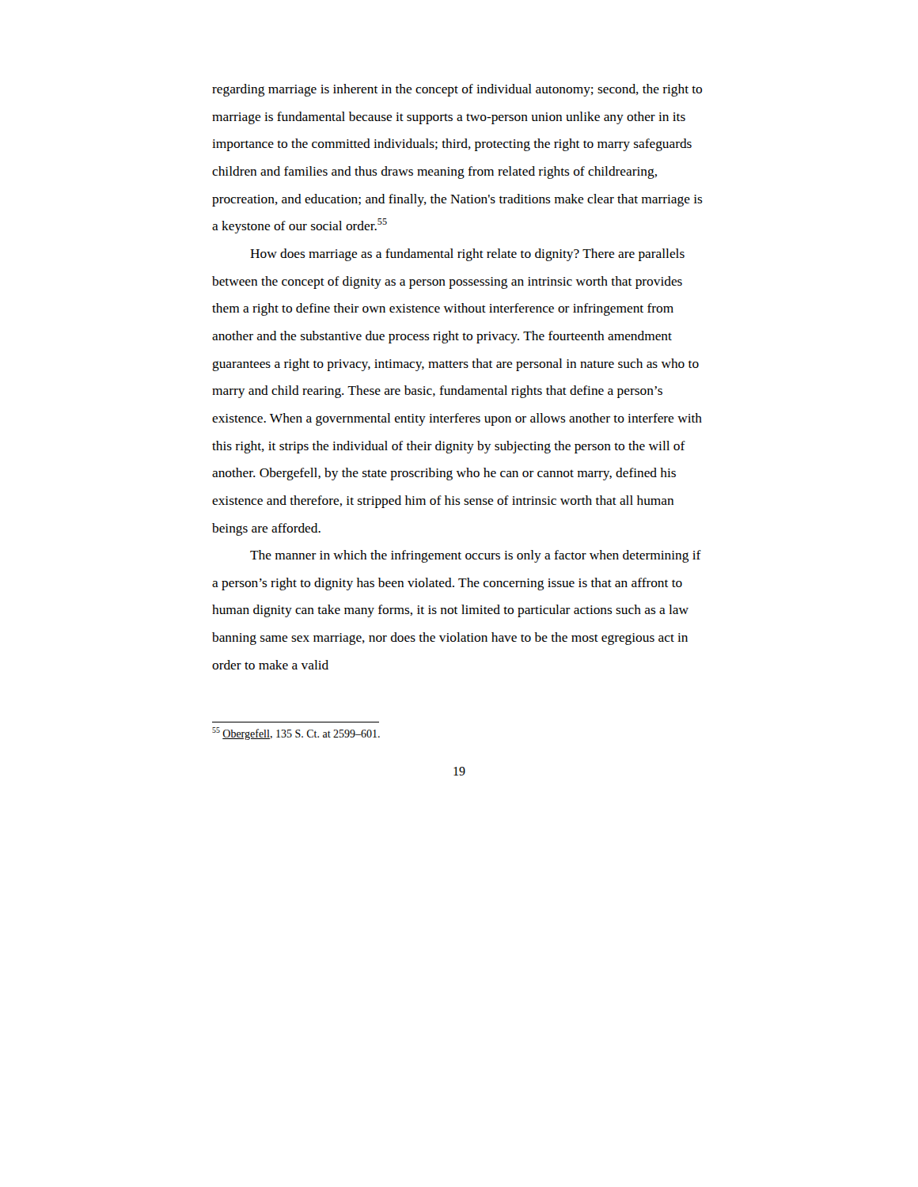regarding marriage is inherent in the concept of individual autonomy; second, the right to marriage is fundamental because it supports a two-person union unlike any other in its importance to the committed individuals; third, protecting the right to marry safeguards children and families and thus draws meaning from related rights of childrearing, procreation, and education; and finally, the Nation's traditions make clear that marriage is a keystone of our social order.55
How does marriage as a fundamental right relate to dignity? There are parallels between the concept of dignity as a person possessing an intrinsic worth that provides them a right to define their own existence without interference or infringement from another and the substantive due process right to privacy. The fourteenth amendment guarantees a right to privacy, intimacy, matters that are personal in nature such as who to marry and child rearing. These are basic, fundamental rights that define a person’s existence. When a governmental entity interferes upon or allows another to interfere with this right, it strips the individual of their dignity by subjecting the person to the will of another. Obergefell, by the state proscribing who he can or cannot marry, defined his existence and therefore, it stripped him of his sense of intrinsic worth that all human beings are afforded.
The manner in which the infringement occurs is only a factor when determining if a person’s right to dignity has been violated. The concerning issue is that an affront to human dignity can take many forms, it is not limited to particular actions such as a law banning same sex marriage, nor does the violation have to be the most egregious act in order to make a valid
55 Obergefell, 135 S. Ct. at 2599–601.
19